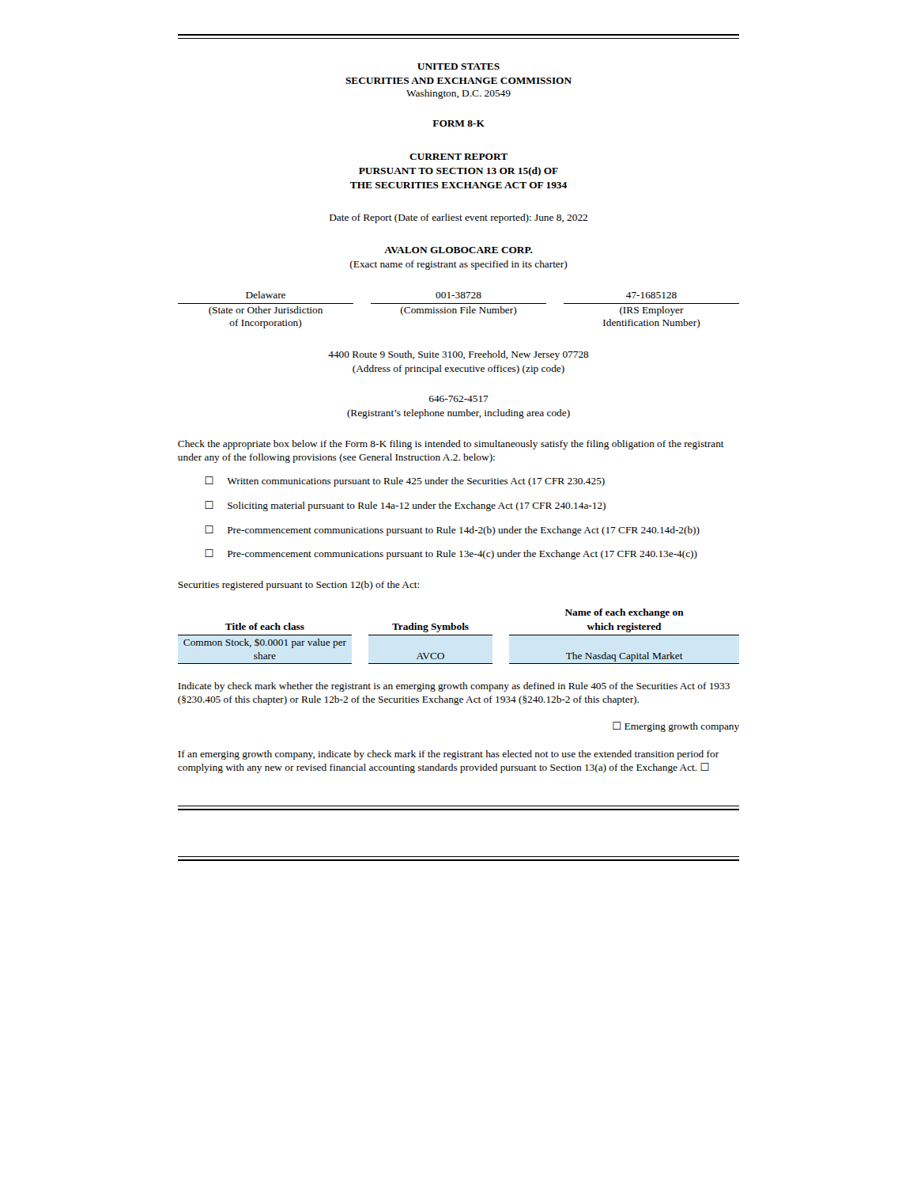UNITED STATES
SECURITIES AND EXCHANGE COMMISSION
Washington, D.C. 20549
FORM 8-K
CURRENT REPORT
PURSUANT TO SECTION 13 OR 15(d) OF
THE SECURITIES EXCHANGE ACT OF 1934
Date of Report (Date of earliest event reported): June 8, 2022
AVALON GLOBOCARE CORP.
(Exact name of registrant as specified in its charter)
| Delaware | | 001-38728 | | 47-1685128 |
| (State or Other Jurisdiction | | (Commission File Number) | | (IRS Employer |
| of Incorporation) | | | | Identification Number) |
4400 Route 9 South, Suite 3100, Freehold, New Jersey 07728
(Address of principal executive offices) (zip code)
646-762-4517
(Registrant’s telephone number, including area code)
Check the appropriate box below if the Form 8-K filing is intended to simultaneously satisfy the filing obligation of the registrant under any of the following provisions (see General Instruction A.2. below):
☐Written communications pursuant to Rule 425 under the Securities Act (17 CFR 230.425)
☐Soliciting material pursuant to Rule 14a-12 under the Exchange Act (17 CFR 240.14a-12)
☐Pre-commencement communications pursuant to Rule 14d-2(b) under the Exchange Act (17 CFR 240.14d-2(b))
☐Pre-commencement communications pursuant to Rule 13e-4(c) under the Exchange Act (17 CFR 240.13e-4(c))
Securities registered pursuant to Section 12(b) of the Act:
| | | | | Name of each exchange on |
| Title of each class | | Trading Symbols | | which registered |
| Common Stock, $0.0001 par value per share | | AVCO | | The Nasdaq Capital Market |
Indicate by check mark whether the registrant is an emerging growth company as defined in Rule 405 of the Securities Act of 1933 (§230.405 of this chapter) or Rule 12b-2 of the Securities Exchange Act of 1934 (§240.12b-2 of this chapter).
☐ Emerging growth company
If an emerging growth company, indicate by check mark if the registrant has elected not to use the extended transition period for complying with any new or revised financial accounting standards provided pursuant to Section 13(a) of the Exchange Act. ☐